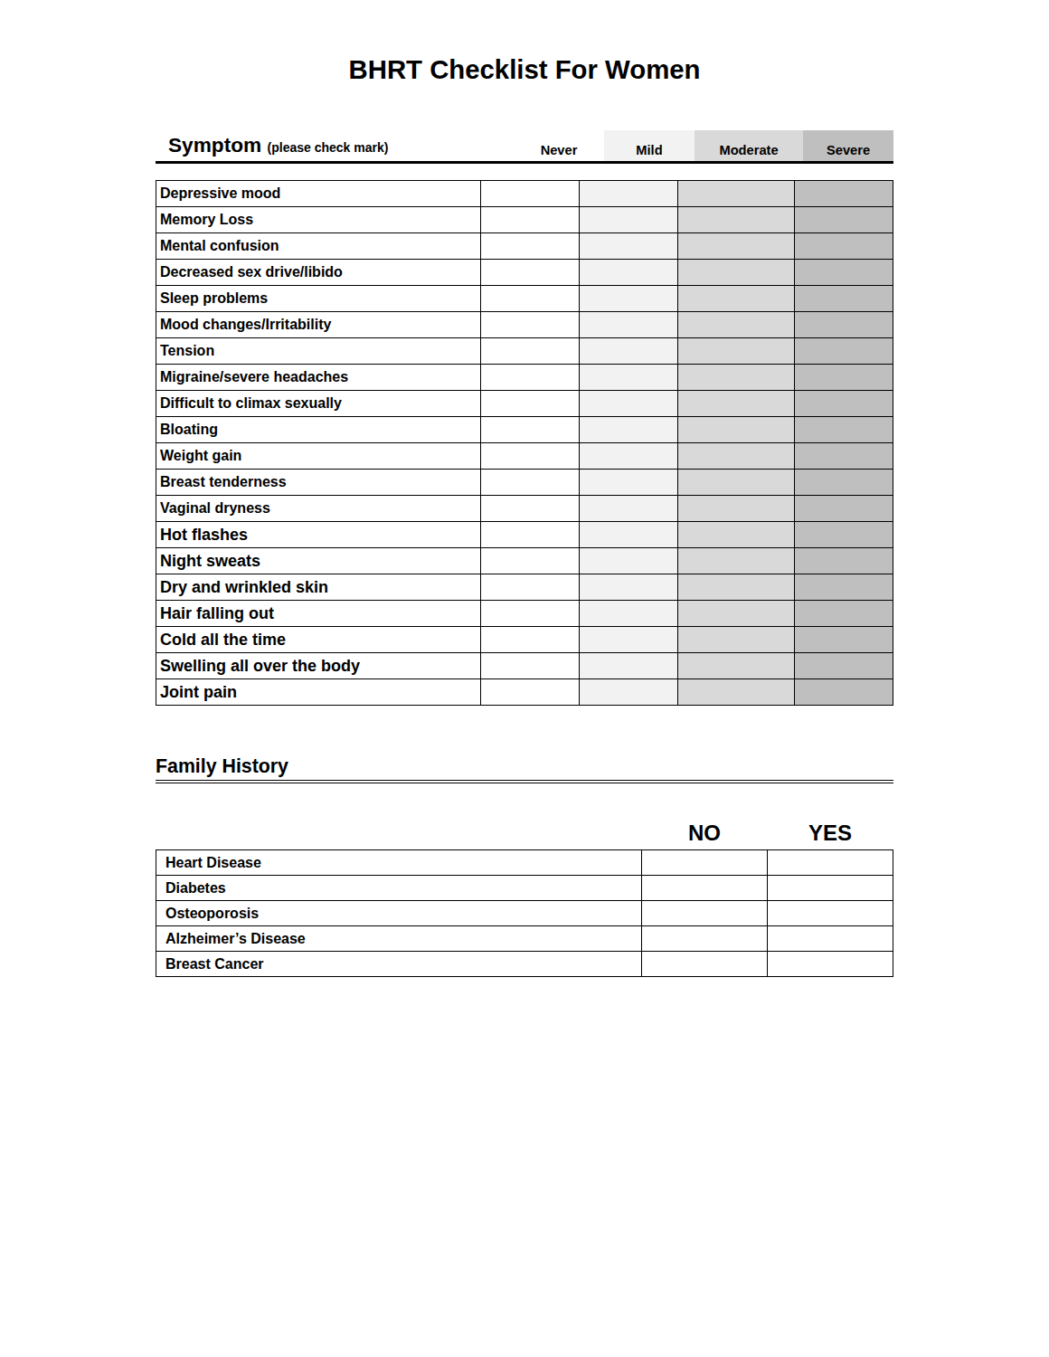BHRT Checklist For Women
| Symptom (please check mark) | Never | Mild | Moderate | Severe |
| Depressive mood | | | | |
| Memory Loss | | | | |
| Mental confusion | | | | |
| Decreased sex drive/libido | | | | |
| Sleep problems | | | | |
| Mood changes/Irritability | | | | |
| Tension | | | | |
| Migraine/severe headaches | | | | |
| Difficult to climax sexually | | | | |
| Bloating | | | | |
| Weight gain | | | | |
| Breast tenderness | | | | |
| Vaginal dryness | | | | |
| Hot flashes | | | | |
| Night sweats | | | | |
| Dry and wrinkled skin | | | | |
| Hair falling out | | | | |
| Cold all the time | | | | |
| Swelling all over the body | | | | |
| Joint pain | | | | |
Family History
| | NO | YES |
| --- | --- | --- |
| Heart Disease | | |
| Diabetes | | |
| Osteoporosis | | |
| Alzheimer’s Disease | | |
| Breast Cancer | | |